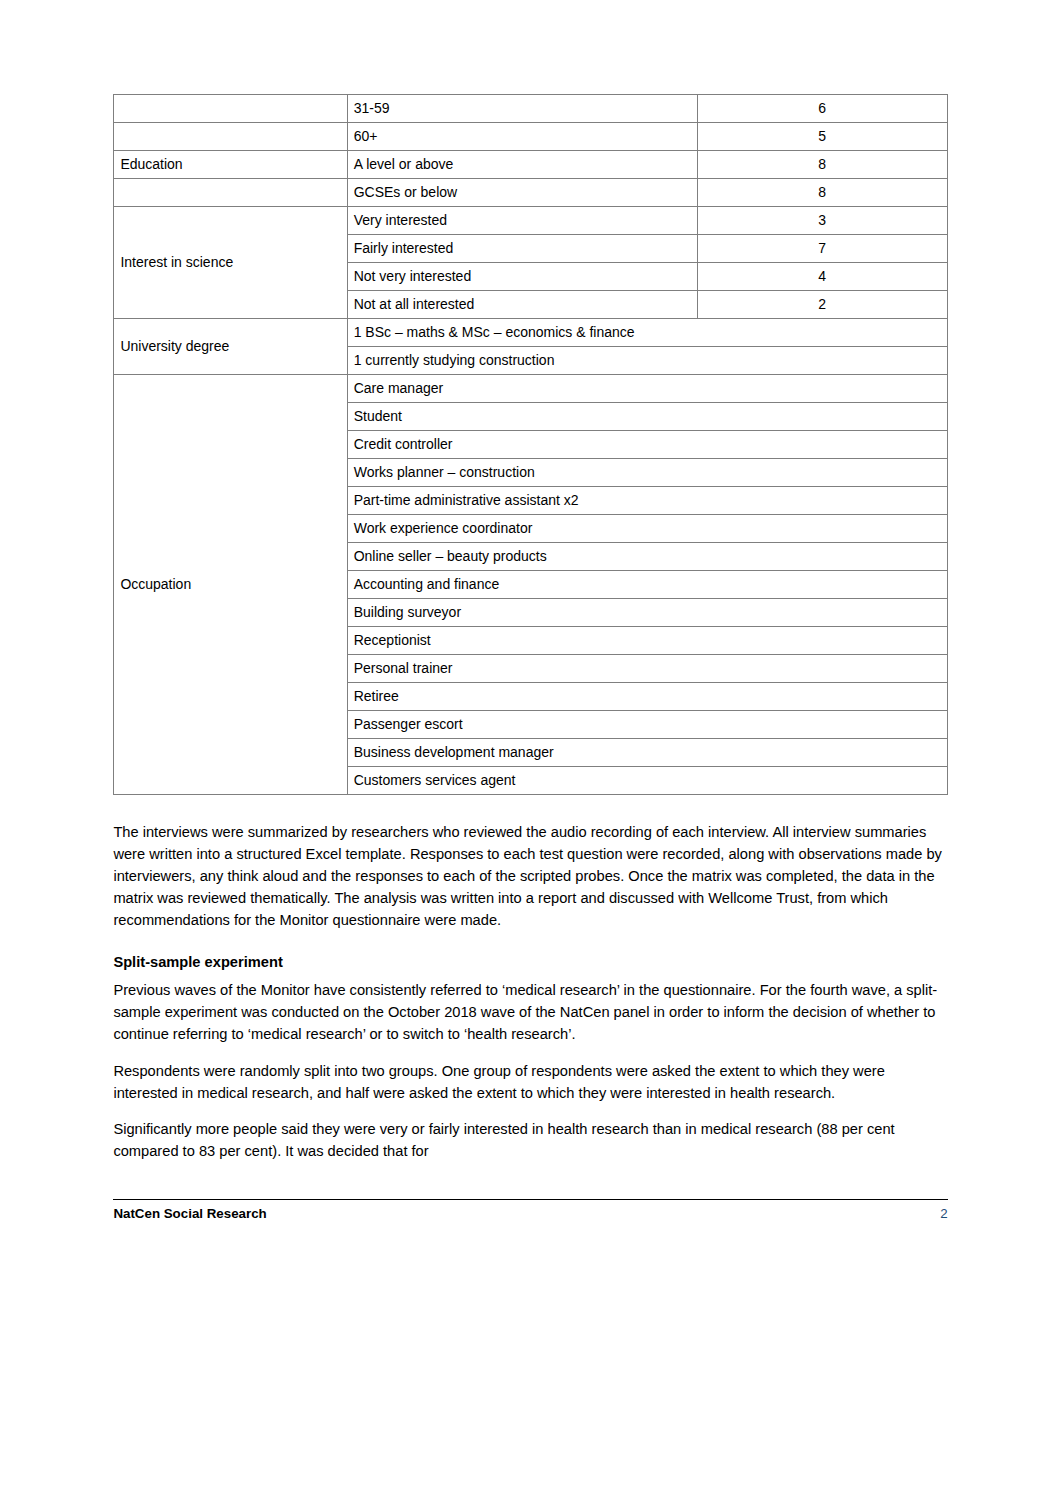| | 31-59 | 6 |
| | 60+ | 5 |
| Education | A level or above | 8 |
| | GCSEs or below | 8 |
| Interest in science | Very interested | 3 |
| Fairly interested | 7 |
| Not very interested | 4 |
| Not at all interested | 2 |
| University degree | 1 BSc – maths & MSc – economics & finance |
| 1 currently studying construction |
| Occupation | Care manager |
| Student |
| Credit controller |
| Works planner – construction |
| Part-time administrative assistant x2 |
| Work experience coordinator |
| Online seller – beauty products |
| Accounting and finance |
| Building surveyor |
| Receptionist |
| Personal trainer |
| Retiree |
| Passenger escort |
| Business development manager |
| Customers services agent |
The interviews were summarized by researchers who reviewed the audio recording of each interview. All interview summaries were written into a structured Excel template. Responses to each test question were recorded, along with observations made by interviewers, any think aloud and the responses to each of the scripted probes. Once the matrix was completed, the data in the matrix was reviewed thematically. The analysis was written into a report and discussed with Wellcome Trust, from which recommendations for the Monitor questionnaire were made.
Split-sample experiment
Previous waves of the Monitor have consistently referred to ‘medical research’ in the questionnaire. For the fourth wave, a split-sample experiment was conducted on the October 2018 wave of the NatCen panel in order to inform the decision of whether to continue referring to ‘medical research’ or to switch to ‘health research’.
Respondents were randomly split into two groups. One group of respondents were asked the extent to which they were interested in medical research, and half were asked the extent to which they were interested in health research.
Significantly more people said they were very or fairly interested in health research than in medical research (88 per cent compared to 83 per cent). It was decided that for
NatCen Social Research 2